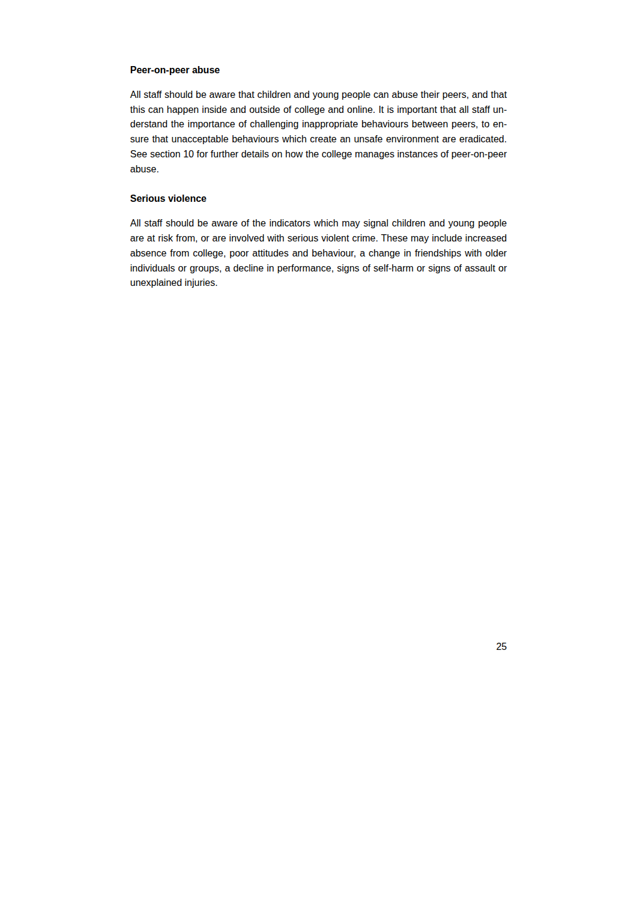Peer-on-peer abuse
All staff should be aware that children and young people can abuse their peers, and that this can happen inside and outside of college and online. It is important that all staff understand the importance of challenging inappropriate behaviours between peers, to ensure that unacceptable behaviours which create an unsafe environment are eradicated. See section 10 for further details on how the college manages instances of peer-on-peer abuse.
Serious violence
All staff should be aware of the indicators which may signal children and young people are at risk from, or are involved with serious violent crime. These may include increased absence from college, poor attitudes and behaviour, a change in friendships with older individuals or groups, a decline in performance, signs of self-harm or signs of assault or unexplained injuries.
25